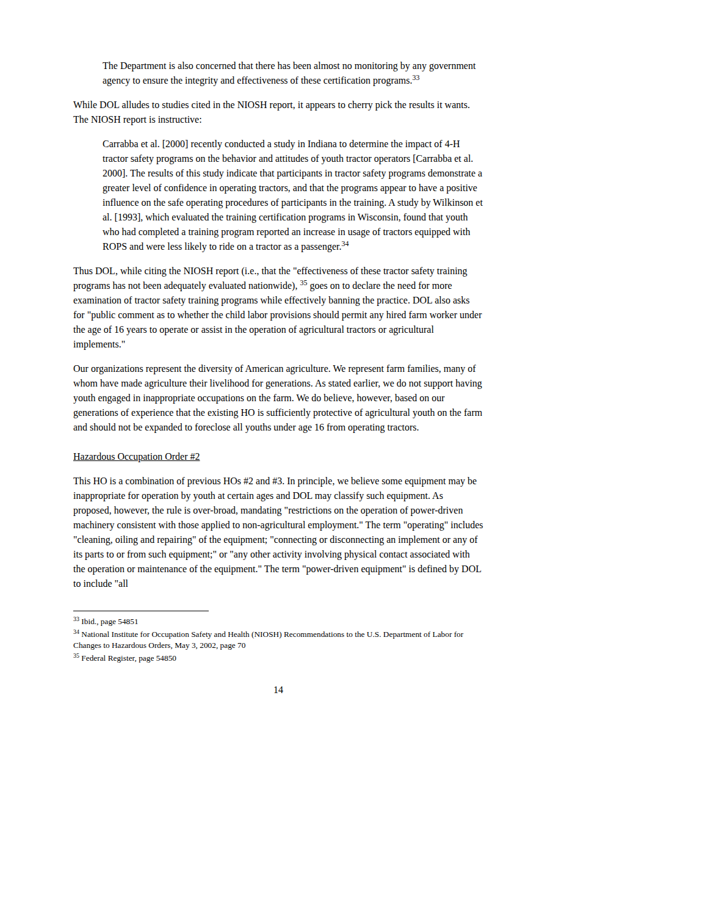The Department is also concerned that there has been almost no monitoring by any government agency to ensure the integrity and effectiveness of these certification programs.33
While DOL alludes to studies cited in the NIOSH report, it appears to cherry pick the results it wants. The NIOSH report is instructive:
Carrabba et al. [2000] recently conducted a study in Indiana to determine the impact of 4-H tractor safety programs on the behavior and attitudes of youth tractor operators [Carrabba et al. 2000]. The results of this study indicate that participants in tractor safety programs demonstrate a greater level of confidence in operating tractors, and that the programs appear to have a positive influence on the safe operating procedures of participants in the training. A study by Wilkinson et al. [1993], which evaluated the training certification programs in Wisconsin, found that youth who had completed a training program reported an increase in usage of tractors equipped with ROPS and were less likely to ride on a tractor as a passenger.34
Thus DOL, while citing the NIOSH report (i.e., that the "effectiveness of these tractor safety training programs has not been adequately evaluated nationwide), 35 goes on to declare the need for more examination of tractor safety training programs while effectively banning the practice. DOL also asks for "public comment as to whether the child labor provisions should permit any hired farm worker under the age of 16 years to operate or assist in the operation of agricultural tractors or agricultural implements."
Our organizations represent the diversity of American agriculture. We represent farm families, many of whom have made agriculture their livelihood for generations. As stated earlier, we do not support having youth engaged in inappropriate occupations on the farm. We do believe, however, based on our generations of experience that the existing HO is sufficiently protective of agricultural youth on the farm and should not be expanded to foreclose all youths under age 16 from operating tractors.
Hazardous Occupation Order #2
This HO is a combination of previous HOs #2 and #3. In principle, we believe some equipment may be inappropriate for operation by youth at certain ages and DOL may classify such equipment. As proposed, however, the rule is over-broad, mandating "restrictions on the operation of power-driven machinery consistent with those applied to non-agricultural employment." The term "operating" includes "cleaning, oiling and repairing" of the equipment; "connecting or disconnecting an implement or any of its parts to or from such equipment;" or "any other activity involving physical contact associated with the operation or maintenance of the equipment." The term "power-driven equipment" is defined by DOL to include "all
33 Ibid., page 54851
34 National Institute for Occupation Safety and Health (NIOSH) Recommendations to the U.S. Department of Labor for Changes to Hazardous Orders, May 3, 2002, page 70
35 Federal Register, page 54850
14